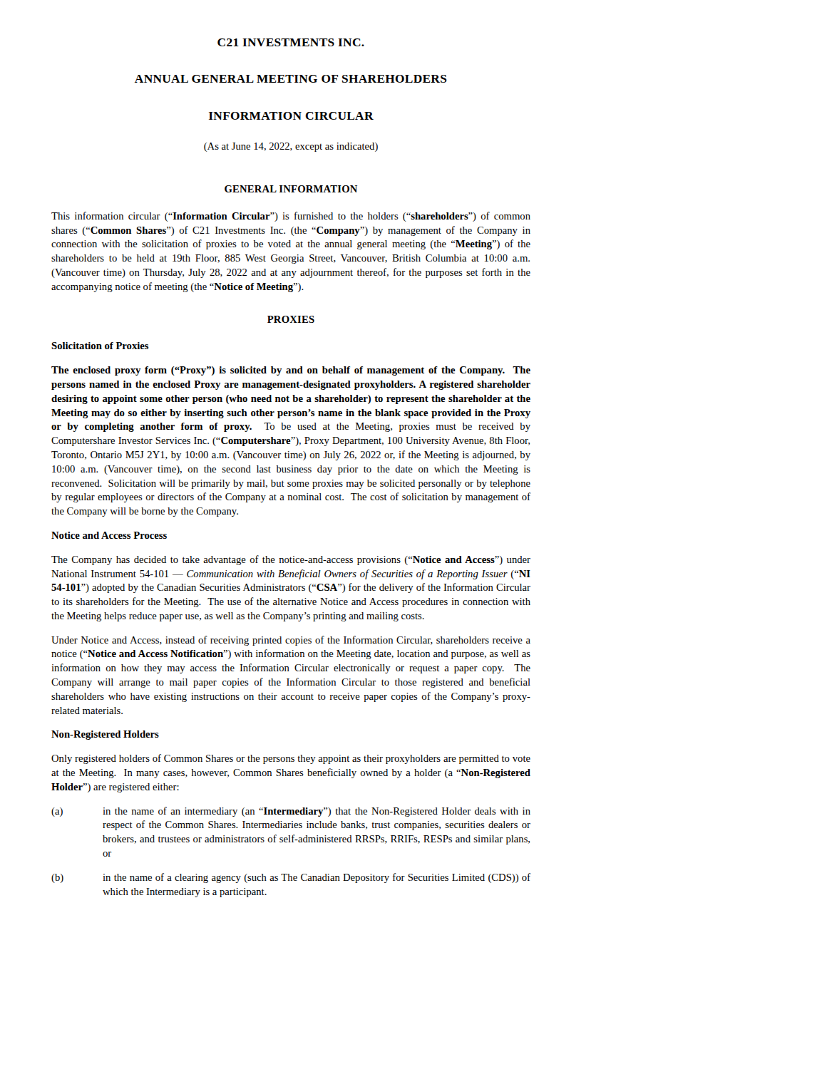C21 INVESTMENTS INC.
ANNUAL GENERAL MEETING OF SHAREHOLDERS
INFORMATION CIRCULAR
(As at June 14, 2022, except as indicated)
GENERAL INFORMATION
This information circular (“Information Circular”) is furnished to the holders (“shareholders”) of common shares (“Common Shares”) of C21 Investments Inc. (the “Company”) by management of the Company in connection with the solicitation of proxies to be voted at the annual general meeting (the “Meeting”) of the shareholders to be held at 19th Floor, 885 West Georgia Street, Vancouver, British Columbia at 10:00 a.m. (Vancouver time) on Thursday, July 28, 2022 and at any adjournment thereof, for the purposes set forth in the accompanying notice of meeting (the “Notice of Meeting”).
PROXIES
Solicitation of Proxies
The enclosed proxy form (“Proxy”) is solicited by and on behalf of management of the Company. The persons named in the enclosed Proxy are management-designated proxyholders. A registered shareholder desiring to appoint some other person (who need not be a shareholder) to represent the shareholder at the Meeting may do so either by inserting such other person’s name in the blank space provided in the Proxy or by completing another form of proxy. To be used at the Meeting, proxies must be received by Computershare Investor Services Inc. (“Computershare”), Proxy Department, 100 University Avenue, 8th Floor, Toronto, Ontario M5J 2Y1, by 10:00 a.m. (Vancouver time) on July 26, 2022 or, if the Meeting is adjourned, by 10:00 a.m. (Vancouver time), on the second last business day prior to the date on which the Meeting is reconvened. Solicitation will be primarily by mail, but some proxies may be solicited personally or by telephone by regular employees or directors of the Company at a nominal cost. The cost of solicitation by management of the Company will be borne by the Company.
Notice and Access Process
The Company has decided to take advantage of the notice-and-access provisions (“Notice and Access”) under National Instrument 54-101 — Communication with Beneficial Owners of Securities of a Reporting Issuer (“NI 54-101”) adopted by the Canadian Securities Administrators (“CSA”) for the delivery of the Information Circular to its shareholders for the Meeting. The use of the alternative Notice and Access procedures in connection with the Meeting helps reduce paper use, as well as the Company’s printing and mailing costs.
Under Notice and Access, instead of receiving printed copies of the Information Circular, shareholders receive a notice (“Notice and Access Notification”) with information on the Meeting date, location and purpose, as well as information on how they may access the Information Circular electronically or request a paper copy. The Company will arrange to mail paper copies of the Information Circular to those registered and beneficial shareholders who have existing instructions on their account to receive paper copies of the Company’s proxy-related materials.
Non-Registered Holders
Only registered holders of Common Shares or the persons they appoint as their proxyholders are permitted to vote at the Meeting. In many cases, however, Common Shares beneficially owned by a holder (a “Non-Registered Holder”) are registered either:
(a)
in the name of an intermediary (an “Intermediary”) that the Non-Registered Holder deals with in respect of the Common Shares. Intermediaries include banks, trust companies, securities dealers or brokers, and trustees or administrators of self-administered RRSPs, RRIFs, RESPs and similar plans, or
(b)
in the name of a clearing agency (such as The Canadian Depository for Securities Limited (CDS)) of which the Intermediary is a participant.